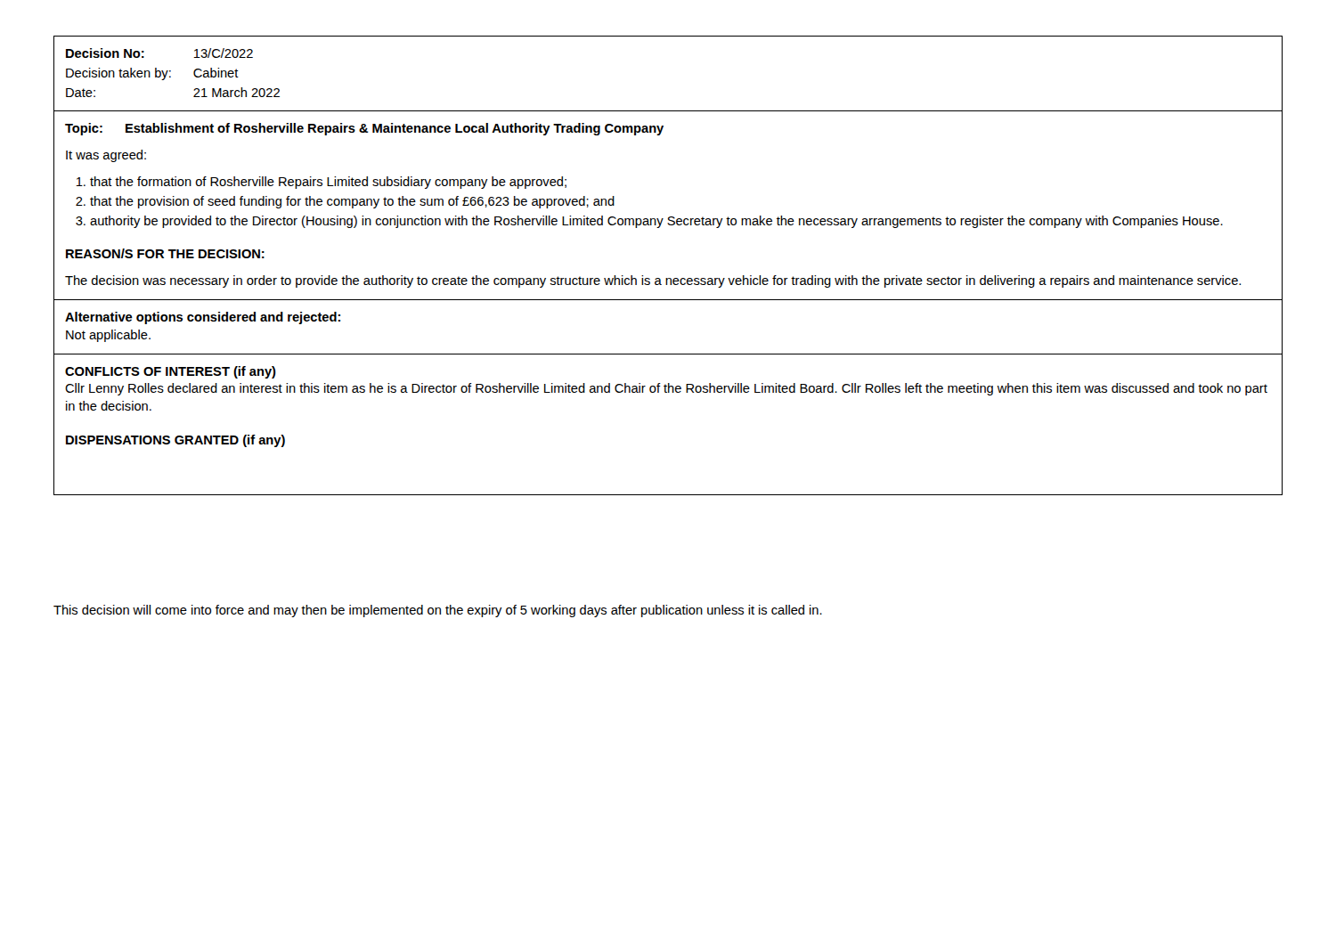| Decision No: 13/C/2022 Decision taken by: Cabinet Date: 21 March 2022 |
| Topic: Establishment of Rosherville Repairs & Maintenance Local Authority Trading Company It was agreed: that the formation of Rosherville Repairs Limited subsidiary company be approved; that the provision of seed funding for the company to the sum of £66,623 be approved; and authority be provided to the Director (Housing) in conjunction with the Rosherville Limited Company Secretary to make the necessary arrangements to register the company with Companies House. REASON/S FOR THE DECISION: The decision was necessary in order to provide the authority to create the company structure which is a necessary vehicle for trading with the private sector in delivering a repairs and maintenance service. |
| Alternative options considered and rejected: Not applicable. |
| CONFLICTS OF INTEREST (if any) Cllr Lenny Rolles declared an interest in this item as he is a Director of Rosherville Limited and Chair of the Rosherville Limited Board. Cllr Rolles left the meeting when this item was discussed and took no part in the decision. DISPENSATIONS GRANTED (if any) |
This decision will come into force and may then be implemented on the expiry of 5 working days after publication unless it is called in.